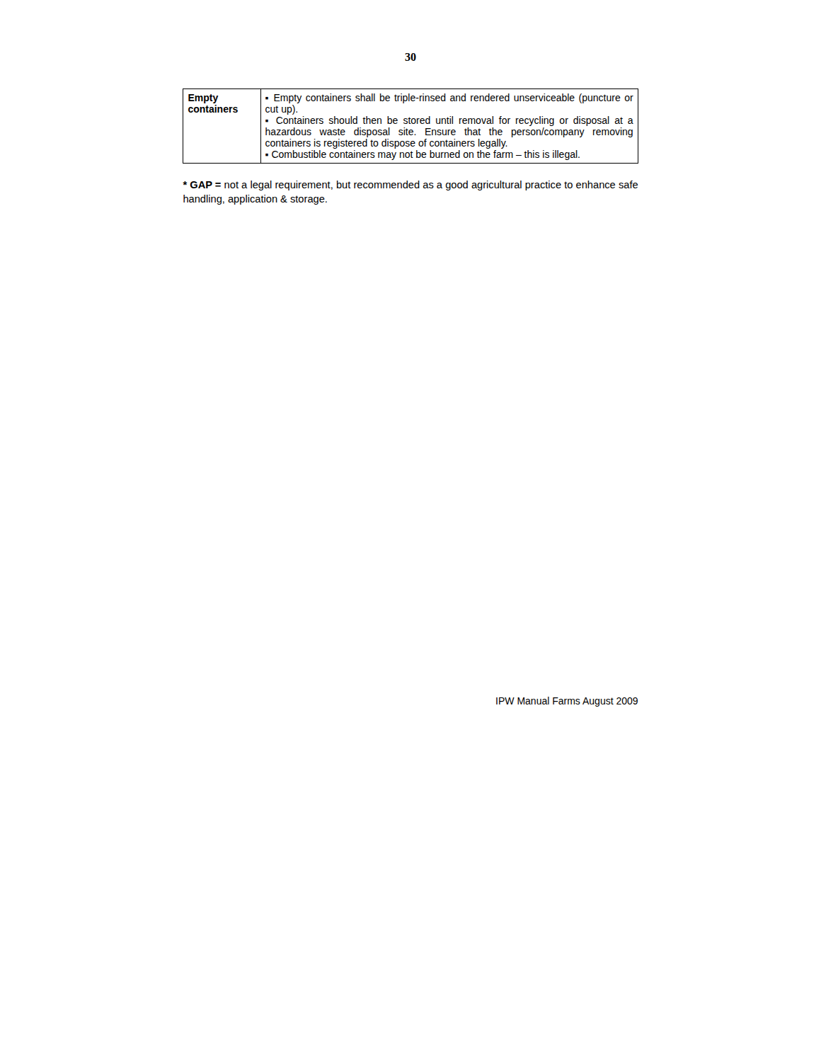30
| Empty containers | ▪ Empty containers shall be triple-rinsed and rendered unserviceable (puncture or cut up). ▪ Containers should then be stored until removal for recycling or disposal at a hazardous waste disposal site. Ensure that the person/company removing containers is registered to dispose of containers legally. ▪ Combustible containers may not be burned on the farm – this is illegal. |
* GAP = not a legal requirement, but recommended as a good agricultural practice to enhance safe handling, application & storage.
IPW Manual Farms August 2009